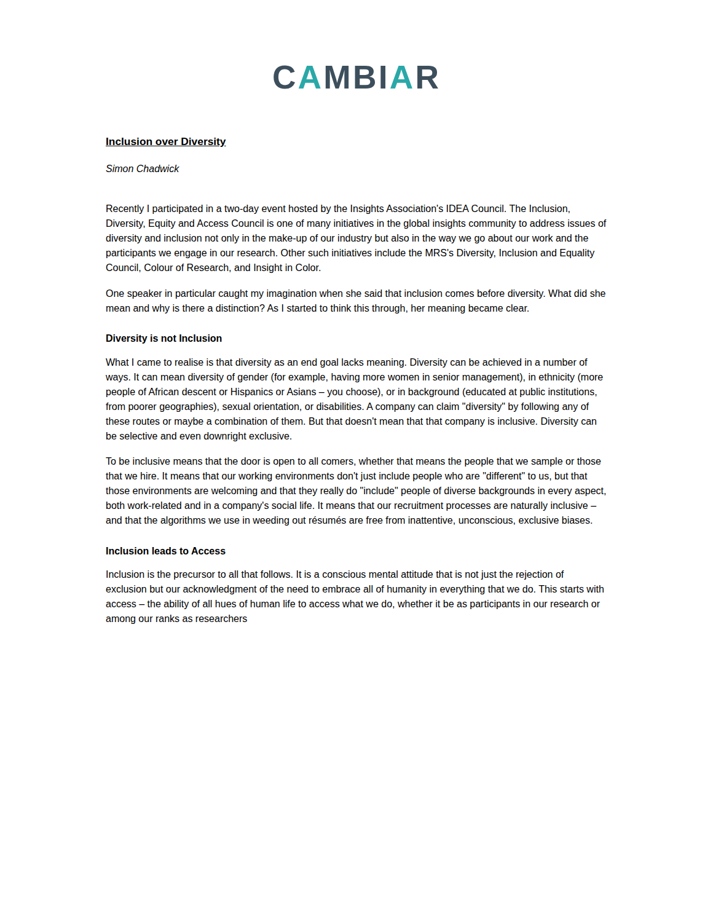CAMBIAR
Inclusion over Diversity
Simon Chadwick
Recently I participated in a two-day event hosted by the Insights Association's IDEA Council. The Inclusion, Diversity, Equity and Access Council is one of many initiatives in the global insights community to address issues of diversity and inclusion not only in the make-up of our industry but also in the way we go about our work and the participants we engage in our research. Other such initiatives include the MRS's Diversity, Inclusion and Equality Council, Colour of Research, and Insight in Color.
One speaker in particular caught my imagination when she said that inclusion comes before diversity. What did she mean and why is there a distinction? As I started to think this through, her meaning became clear.
Diversity is not Inclusion
What I came to realise is that diversity as an end goal lacks meaning. Diversity can be achieved in a number of ways. It can mean diversity of gender (for example, having more women in senior management), in ethnicity (more people of African descent or Hispanics or Asians – you choose), or in background (educated at public institutions, from poorer geographies), sexual orientation, or disabilities. A company can claim "diversity" by following any of these routes or maybe a combination of them. But that doesn't mean that that company is inclusive. Diversity can be selective and even downright exclusive.
To be inclusive means that the door is open to all comers, whether that means the people that we sample or those that we hire. It means that our working environments don't just include people who are "different" to us, but that those environments are welcoming and that they really do "include" people of diverse backgrounds in every aspect, both work-related and in a company's social life. It means that our recruitment processes are naturally inclusive – and that the algorithms we use in weeding out résumés are free from inattentive, unconscious, exclusive biases.
Inclusion leads to Access
Inclusion is the precursor to all that follows. It is a conscious mental attitude that is not just the rejection of exclusion but our acknowledgment of the need to embrace all of humanity in everything that we do. This starts with access – the ability of all hues of human life to access what we do, whether it be as participants in our research or among our ranks as researchers